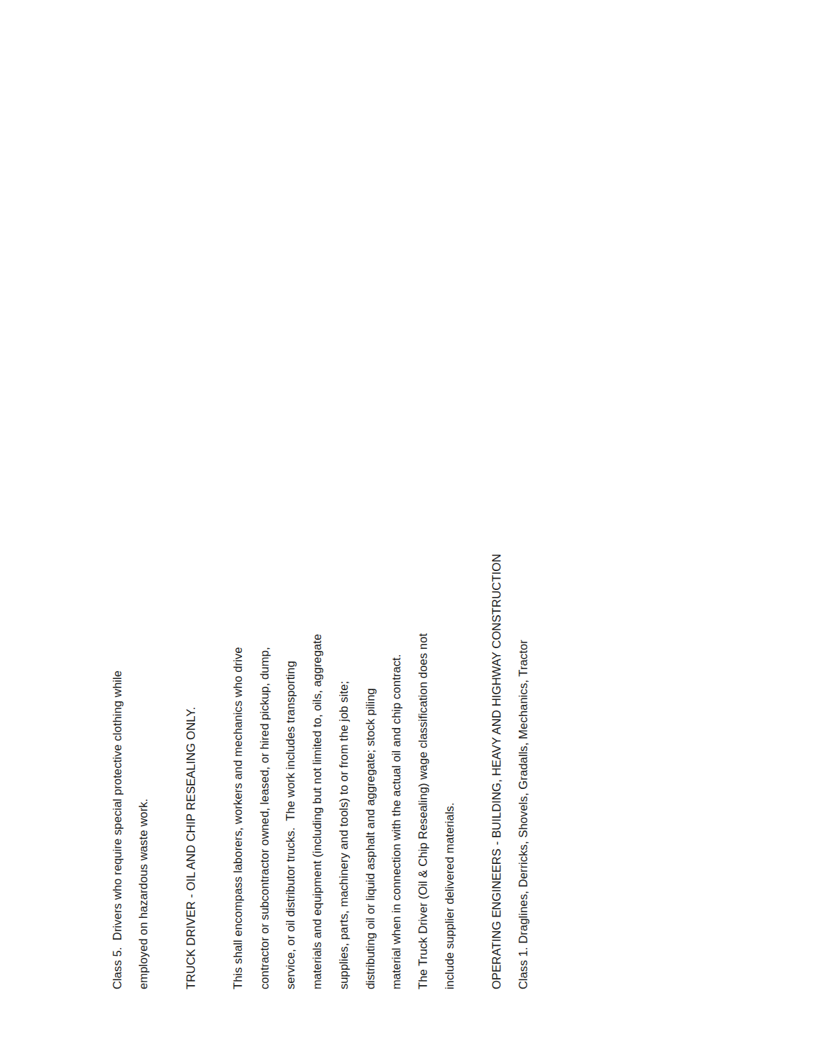Class 5. Drivers who require special protective clothing while
employed on hazardous waste work.
TRUCK DRIVER - OIL AND CHIP RESEALING ONLY.
This shall encompass laborers, workers and mechanics who drive
contractor or subcontractor owned, leased, or hired pickup, dump,
service, or oil distributor trucks. The work includes transporting
materials and equipment (including but not limited to, oils, aggregate
supplies, parts, machinery and tools) to or from the job site;
distributing oil or liquid asphalt and aggregate; stock piling
material when in connection with the actual oil and chip contract.
The Truck Driver (Oil & Chip Resealing) wage classification does not
include supplier delivered materials.
OPERATING ENGINEERS - BUILDING, HEAVY AND HIGHWAY CONSTRUCTION
Class 1. Draglines, Derricks, Shovels, Gradalls, Mechanics, Tractor